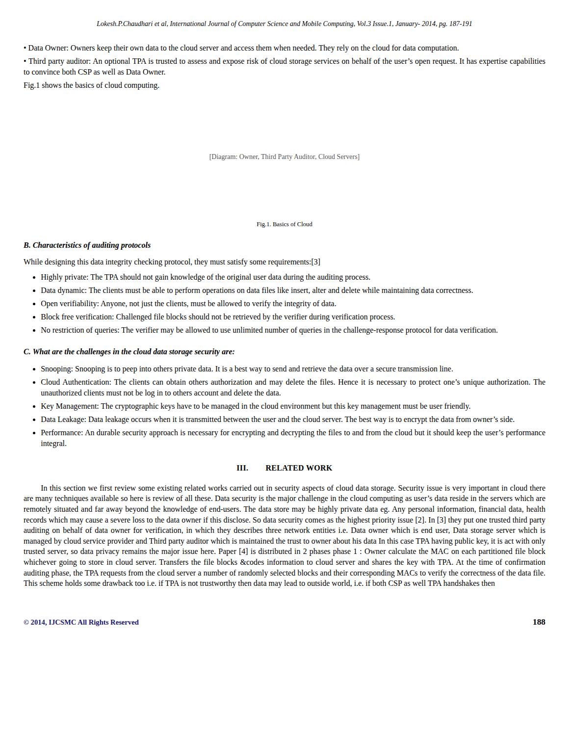Lokesh.P.Chaudhari et al, International Journal of Computer Science and Mobile Computing, Vol.3 Issue.1, January- 2014, pg. 187-191
• Data Owner: Owners keep their own data to the cloud server and access them when needed. They rely on the cloud for data computation.
• Third party auditor: An optional TPA is trusted to assess and expose risk of cloud storage services on behalf of the user’s open request. It has expertise capabilities to convince both CSP as well as Data Owner.
Fig.1 shows the basics of cloud computing.
Fig.1. Basics of Cloud
B. Characteristics of auditing protocols
While designing this data integrity checking protocol, they must satisfy some requirements:[3]
Highly private: The TPA should not gain knowledge of the original user data during the auditing process.
Data dynamic: The clients must be able to perform operations on data files like insert, alter and delete while maintaining data correctness.
Open verifiability: Anyone, not just the clients, must be allowed to verify the integrity of data.
Block free verification: Challenged file blocks should not be retrieved by the verifier during verification process.
No restriction of queries: The verifier may be allowed to use unlimited number of queries in the challenge-response protocol for data verification.
C. What are the challenges in the cloud data storage security are:
Snooping: Snooping is to peep into others private data. It is a best way to send and retrieve the data over a secure transmission line.
Cloud Authentication: The clients can obtain others authorization and may delete the files. Hence it is necessary to protect one’s unique authorization. The unauthorized clients must not be log in to others account and delete the data.
Key Management: The cryptographic keys have to be managed in the cloud environment but this key management must be user friendly.
Data Leakage: Data leakage occurs when it is transmitted between the user and the cloud server. The best way is to encrypt the data from owner’s side.
Performance: An durable security approach is necessary for encrypting and decrypting the files to and from the cloud but it should keep the user’s performance integral.
III. RELATED WORK
In this section we first review some existing related works carried out in security aspects of cloud data storage. Security issue is very important in cloud there are many techniques available so here is review of all these. Data security is the major challenge in the cloud computing as user’s data reside in the servers which are remotely situated and far away beyond the knowledge of end-users. The data store may be highly private data eg. Any personal information, financial data, health records which may cause a severe loss to the data owner if this disclose. So data security comes as the highest priority issue [2]. In [3] they put one trusted third party auditing on behalf of data owner for verification, in which they describes three network entities i.e. Data owner which is end user, Data storage server which is managed by cloud service provider and Third party auditor which is maintained the trust to owner about his data In this case TPA having public key, it is act with only trusted server, so data privacy remains the major issue here. Paper [4] is distributed in 2 phases phase 1 : Owner calculate the MAC on each partitioned file block whichever going to store in cloud server. Transfers the file blocks &codes information to cloud server and shares the key with TPA. At the time of confirmation auditing phase, the TPA requests from the cloud server a number of randomly selected blocks and their corresponding MACs to verify the correctness of the data file. This scheme holds some drawback too i.e. if TPA is not trustworthy then data may lead to outside world, i.e. if both CSP as well TPA handshakes then
© 2014, IJCSMC All Rights Reserved 188